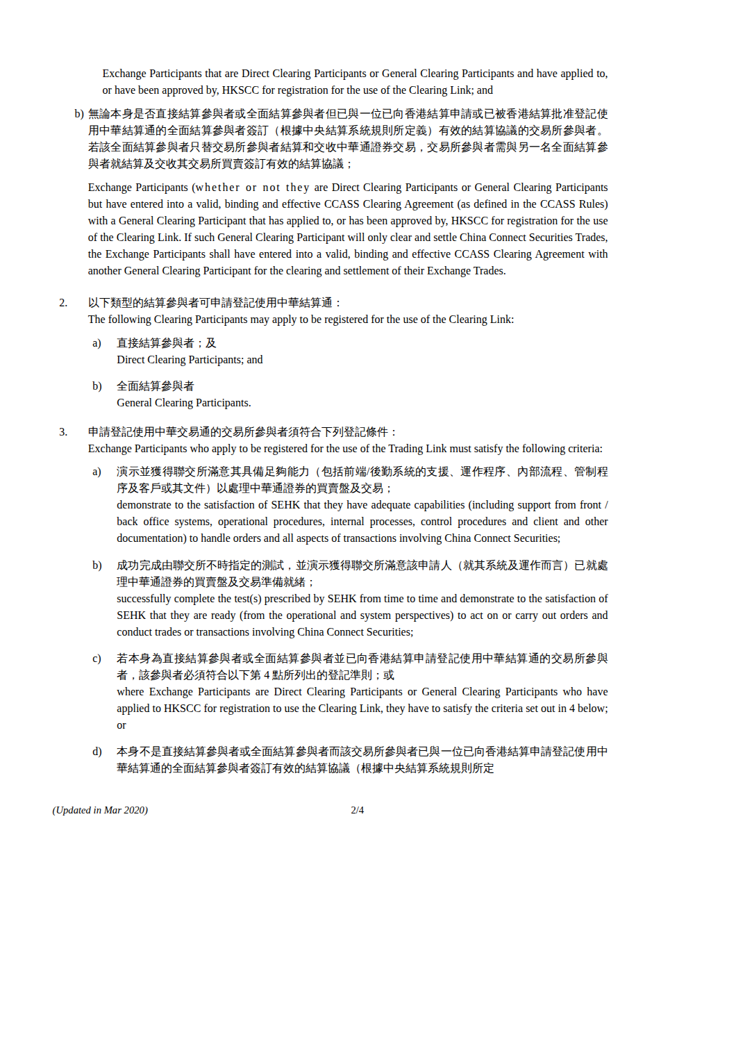Exchange Participants that are Direct Clearing Participants or General Clearing Participants and have applied to, or have been approved by, HKSCC for registration for the use of the Clearing Link; and
b)
無論本身是否直接結算參與者或全面結算參與者但已與一位已向香港結算申請或已被香港結算批准登記使用中華結算通的全面結算參與者簽訂（根據中央結算系統規則所定義）有效的結算協議的交易所參與者。若該全面結算參與者只替交易所參與者結算和交收中華通證券交易，交易所參與者需與另一名全面結算參與者就結算及交收其交易所買賣簽訂有效的結算協議；
Exchange Participants (whether or not they are Direct Clearing Participants or General Clearing Participants but have entered into a valid, binding and effective CCASS Clearing Agreement (as defined in the CCASS Rules) with a General Clearing Participant that has applied to, or has been approved by, HKSCC for registration for the use of the Clearing Link. If such General Clearing Participant will only clear and settle China Connect Securities Trades, the Exchange Participants shall have entered into a valid, binding and effective CCASS Clearing Agreement with another General Clearing Participant for the clearing and settlement of their Exchange Trades.
2.
以下類型的結算參與者可申請登記使用中華結算通：
The following Clearing Participants may apply to be registered for the use of the Clearing Link:
a)
直接結算參與者；及
Direct Clearing Participants; and
b)
全面結算參與者
General Clearing Participants.
3.
申請登記使用中華交易通的交易所參與者須符合下列登記條件：
Exchange Participants who apply to be registered for the use of the Trading Link must satisfy the following criteria:
a)
演示並獲得聯交所滿意其具備足夠能力（包括前端/後勤系統的支援、運作程序、內部流程、管制程序及客戶或其文件）以處理中華通證券的買賣盤及交易；
demonstrate to the satisfaction of SEHK that they have adequate capabilities (including support from front / back office systems, operational procedures, internal processes, control procedures and client and other documentation) to handle orders and all aspects of transactions involving China Connect Securities;
b)
成功完成由聯交所不時指定的測試，並演示獲得聯交所滿意該申請人（就其系統及運作而言）已就處理中華通證券的買賣盤及交易準備就緒；
successfully complete the test(s) prescribed by SEHK from time to time and demonstrate to the satisfaction of SEHK that they are ready (from the operational and system perspectives) to act on or carry out orders and conduct trades or transactions involving China Connect Securities;
c)
若本身為直接結算參與者或全面結算參與者並已向香港結算申請登記使用中華結算通的交易所參與者，該參與者必須符合以下第 4 點所列出的登記準則；或
where Exchange Participants are Direct Clearing Participants or General Clearing Participants who have applied to HKSCC for registration to use the Clearing Link, they have to satisfy the criteria set out in 4 below; or
d)
本身不是直接結算參與者或全面結算參與者而該交易所參與者已與一位已向香港結算申請登記使用中華結算通的全面結算參與者簽訂有效的結算協議（根據中央結算系統規則所定
(Updated in Mar 2020)
2/4